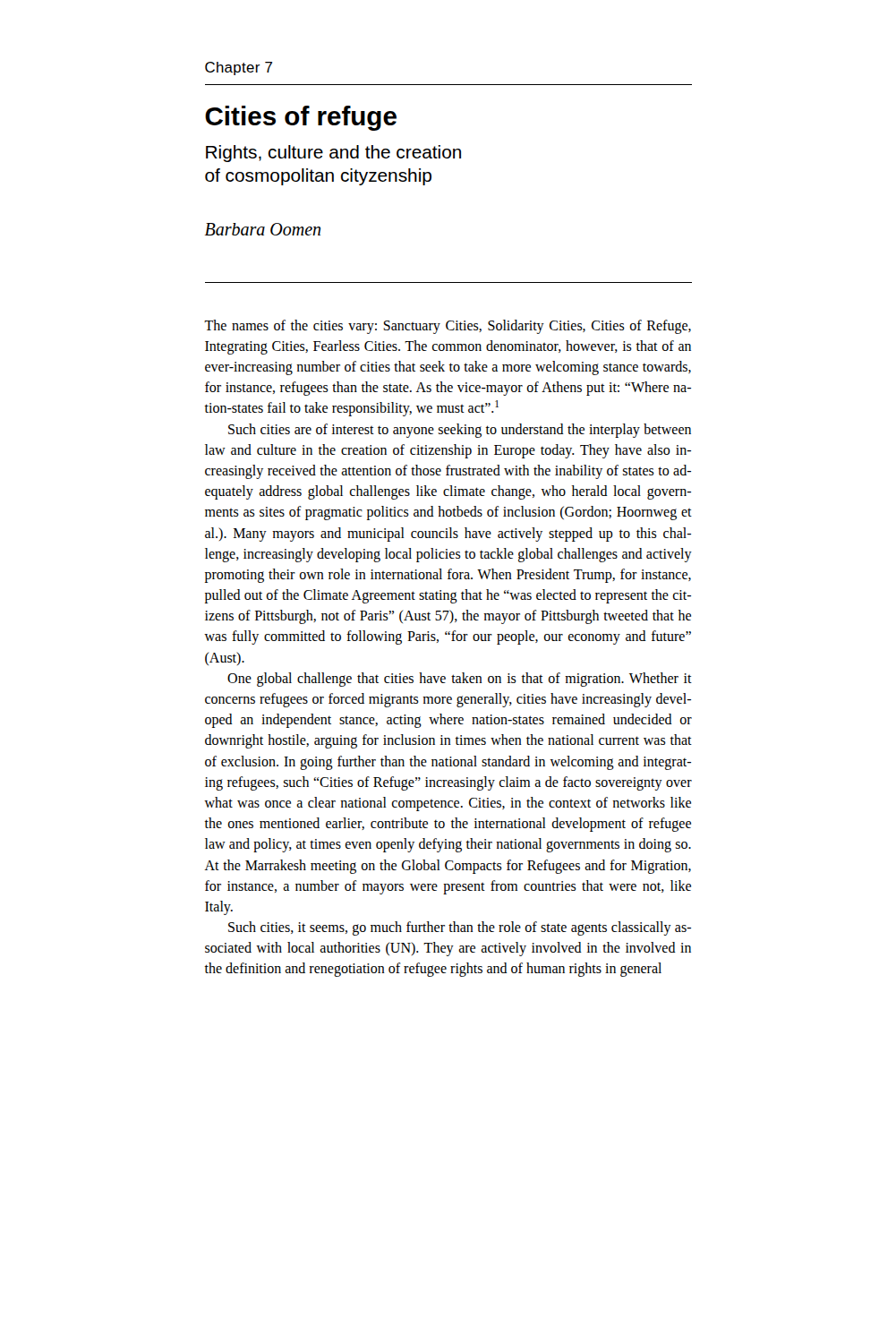Chapter 7
Cities of refuge
Rights, culture and the creation
of cosmopolitan cityzenship
Barbara Oomen
The names of the cities vary: Sanctuary Cities, Solidarity Cities, Cities of Refuge, Integrating Cities, Fearless Cities. The common denominator, however, is that of an ever-increasing number of cities that seek to take a more welcoming stance towards, for instance, refugees than the state. As the vice-mayor of Athens put it: “Where nation-states fail to take responsibility, we must act”.1
Such cities are of interest to anyone seeking to understand the interplay between law and culture in the creation of citizenship in Europe today. They have also increasingly received the attention of those frustrated with the inability of states to adequately address global challenges like climate change, who herald local governments as sites of pragmatic politics and hotbeds of inclusion (Gordon; Hoornweg et al.). Many mayors and municipal councils have actively stepped up to this challenge, increasingly developing local policies to tackle global challenges and actively promoting their own role in international fora. When President Trump, for instance, pulled out of the Climate Agreement stating that he “was elected to represent the citizens of Pittsburgh, not of Paris” (Aust 57), the mayor of Pittsburgh tweeted that he was fully committed to following Paris, “for our people, our economy and future” (Aust).
One global challenge that cities have taken on is that of migration. Whether it concerns refugees or forced migrants more generally, cities have increasingly developed an independent stance, acting where nation-states remained undecided or downright hostile, arguing for inclusion in times when the national current was that of exclusion. In going further than the national standard in welcoming and integrating refugees, such “Cities of Refuge” increasingly claim a de facto sovereignty over what was once a clear national competence. Cities, in the context of networks like the ones mentioned earlier, contribute to the international development of refugee law and policy, at times even openly defying their national governments in doing so. At the Marrakesh meeting on the Global Compacts for Refugees and for Migration, for instance, a number of mayors were present from countries that were not, like Italy.
Such cities, it seems, go much further than the role of state agents classically associated with local authorities (UN). They are actively involved in the involved in the definition and renegotiation of refugee rights and of human rights in general